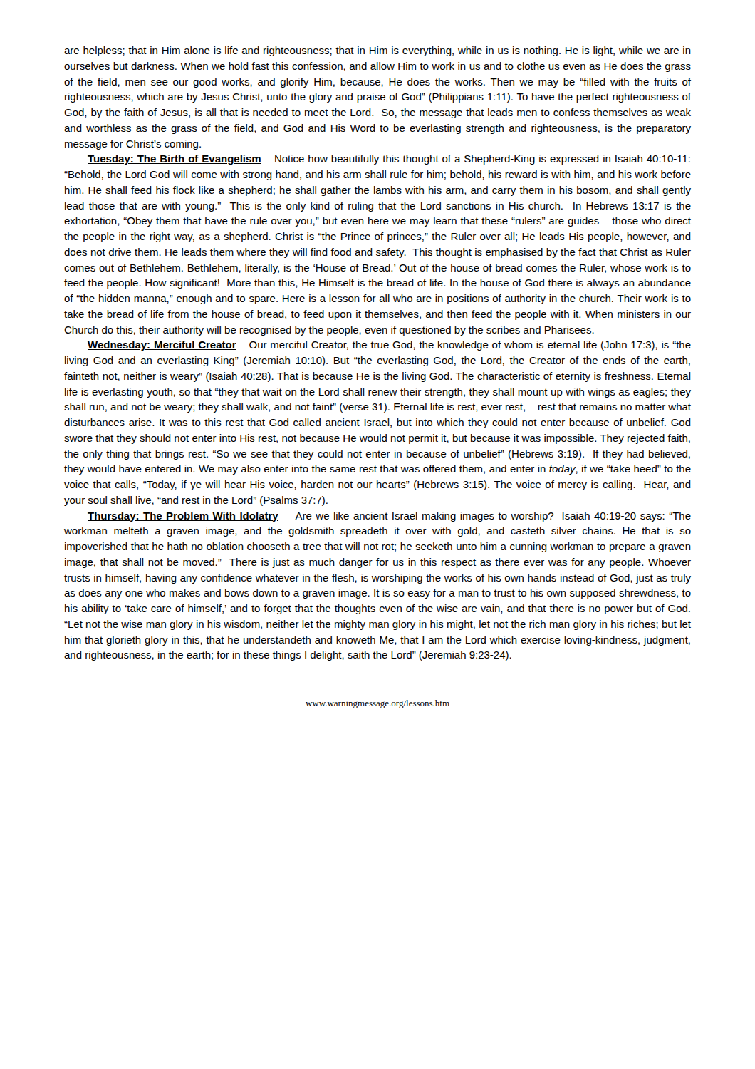are helpless; that in Him alone is life and righteousness; that in Him is everything, while in us is nothing. He is light, while we are in ourselves but darkness. When we hold fast this confession, and allow Him to work in us and to clothe us even as He does the grass of the field, men see our good works, and glorify Him, because, He does the works. Then we may be “filled with the fruits of righteousness, which are by Jesus Christ, unto the glory and praise of God” (Philippians 1:11). To have the perfect righteousness of God, by the faith of Jesus, is all that is needed to meet the Lord. So, the message that leads men to confess themselves as weak and worthless as the grass of the field, and God and His Word to be everlasting strength and righteousness, is the preparatory message for Christ’s coming.
Tuesday: The Birth of Evangelism – Notice how beautifully this thought of a Shepherd-King is expressed in Isaiah 40:10-11: “Behold, the Lord God will come with strong hand, and his arm shall rule for him; behold, his reward is with him, and his work before him. He shall feed his flock like a shepherd; he shall gather the lambs with his arm, and carry them in his bosom, and shall gently lead those that are with young.” This is the only kind of ruling that the Lord sanctions in His church. In Hebrews 13:17 is the exhortation, “Obey them that have the rule over you,” but even here we may learn that these “rulers” are guides – those who direct the people in the right way, as a shepherd. Christ is “the Prince of princes,” the Ruler over all; He leads His people, however, and does not drive them. He leads them where they will find food and safety. This thought is emphasised by the fact that Christ as Ruler comes out of Bethlehem. Bethlehem, literally, is the ‘House of Bread.’ Out of the house of bread comes the Ruler, whose work is to feed the people. How significant! More than this, He Himself is the bread of life. In the house of God there is always an abundance of “the hidden manna,” enough and to spare. Here is a lesson for all who are in positions of authority in the church. Their work is to take the bread of life from the house of bread, to feed upon it themselves, and then feed the people with it. When ministers in our Church do this, their authority will be recognised by the people, even if questioned by the scribes and Pharisees.
Wednesday: Merciful Creator – Our merciful Creator, the true God, the knowledge of whom is eternal life (John 17:3), is “the living God and an everlasting King” (Jeremiah 10:10). But “the everlasting God, the Lord, the Creator of the ends of the earth, fainteth not, neither is weary” (Isaiah 40:28). That is because He is the living God. The characteristic of eternity is freshness. Eternal life is everlasting youth, so that “they that wait on the Lord shall renew their strength, they shall mount up with wings as eagles; they shall run, and not be weary; they shall walk, and not faint” (verse 31). Eternal life is rest, ever rest, – rest that remains no matter what disturbances arise. It was to this rest that God called ancient Israel, but into which they could not enter because of unbelief. God swore that they should not enter into His rest, not because He would not permit it, but because it was impossible. They rejected faith, the only thing that brings rest. “So we see that they could not enter in because of unbelief” (Hebrews 3:19). If they had believed, they would have entered in. We may also enter into the same rest that was offered them, and enter in today, if we “take heed” to the voice that calls, “Today, if ye will hear His voice, harden not our hearts” (Hebrews 3:15). The voice of mercy is calling. Hear, and your soul shall live, “and rest in the Lord” (Psalms 37:7).
Thursday: The Problem With Idolatry – Are we like ancient Israel making images to worship? Isaiah 40:19-20 says: “The workman melteth a graven image, and the goldsmith spreadeth it over with gold, and casteth silver chains. He that is so impoverished that he hath no oblation chooseth a tree that will not rot; he seeketh unto him a cunning workman to prepare a graven image, that shall not be moved.” There is just as much danger for us in this respect as there ever was for any people. Whoever trusts in himself, having any confidence whatever in the flesh, is worshiping the works of his own hands instead of God, just as truly as does any one who makes and bows down to a graven image. It is so easy for a man to trust to his own supposed shrewdness, to his ability to ‘take care of himself,’ and to forget that the thoughts even of the wise are vain, and that there is no power but of God. “Let not the wise man glory in his wisdom, neither let the mighty man glory in his might, let not the rich man glory in his riches; but let him that glorieth glory in this, that he understandeth and knoweth Me, that I am the Lord which exercise loving-kindness, judgment, and righteousness, in the earth; for in these things I delight, saith the Lord” (Jeremiah 9:23-24).
www.warningmessage.org/lessons.htm